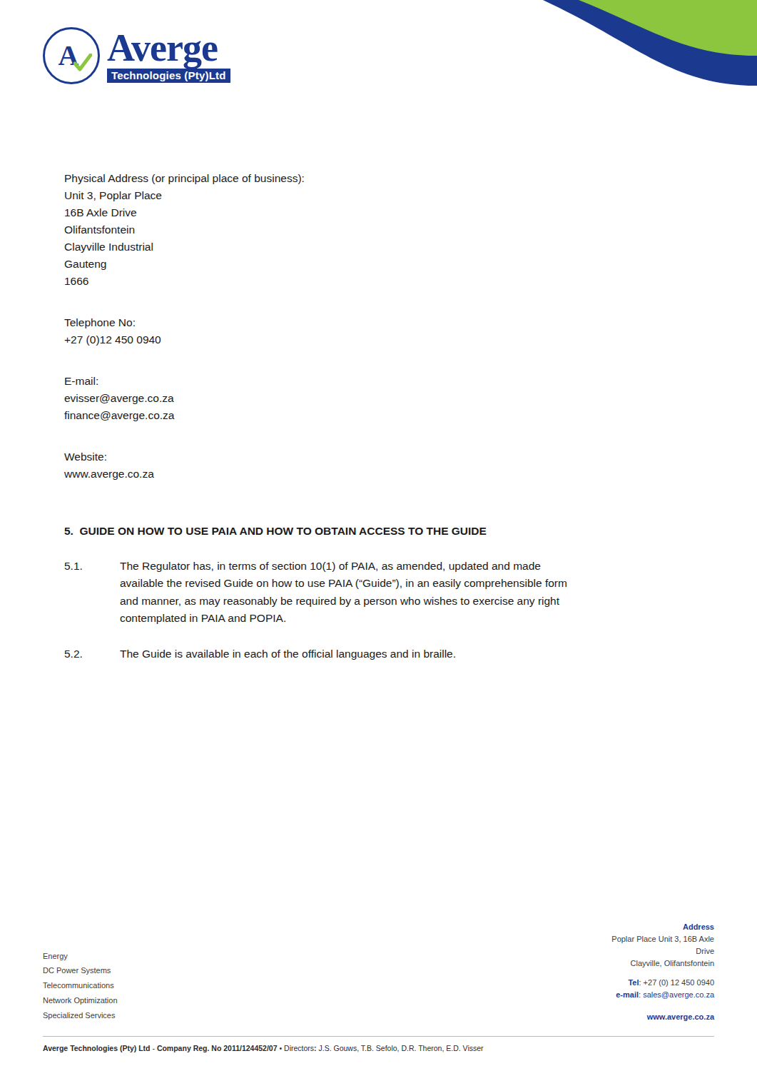A
Averge Technologies (Pty)Ltd
Physical Address (or principal place of business):
Unit 3, Poplar Place
16B Axle Drive
Olifantsfontein
Clayville Industrial
Gauteng
1666
Telephone No:
+27 (0)12 450 0940
E-mail:
evisser@averge.co.za
finance@averge.co.za
Website:
www.averge.co.za
5. GUIDE ON HOW TO USE PAIA AND HOW TO OBTAIN ACCESS TO THE GUIDE
5.1. The Regulator has, in terms of section 10(1) of PAIA, as amended, updated and made available the revised Guide on how to use PAIA (“Guide”), in an easily comprehensible form and manner, as may reasonably be required by a person who wishes to exercise any right contemplated in PAIA and POPIA.
5.2. The Guide is available in each of the official languages and in braille.
Energy
DC Power Systems
Telecommunications
Network Optimization
Specialized Services
Address
Poplar Place Unit 3, 16B Axle
Drive
Clayville, Olifantsfontein
Tel: +27 (0) 12 450 0940
e-mail: sales@averge.co.za
www.averge.co.za
Averge Technologies (Pty) Ltd - Company Reg. No 2011/124452/07 • Directors: J.S. Gouws, T.B. Sefolo, D.R. Theron, E.D. Visser